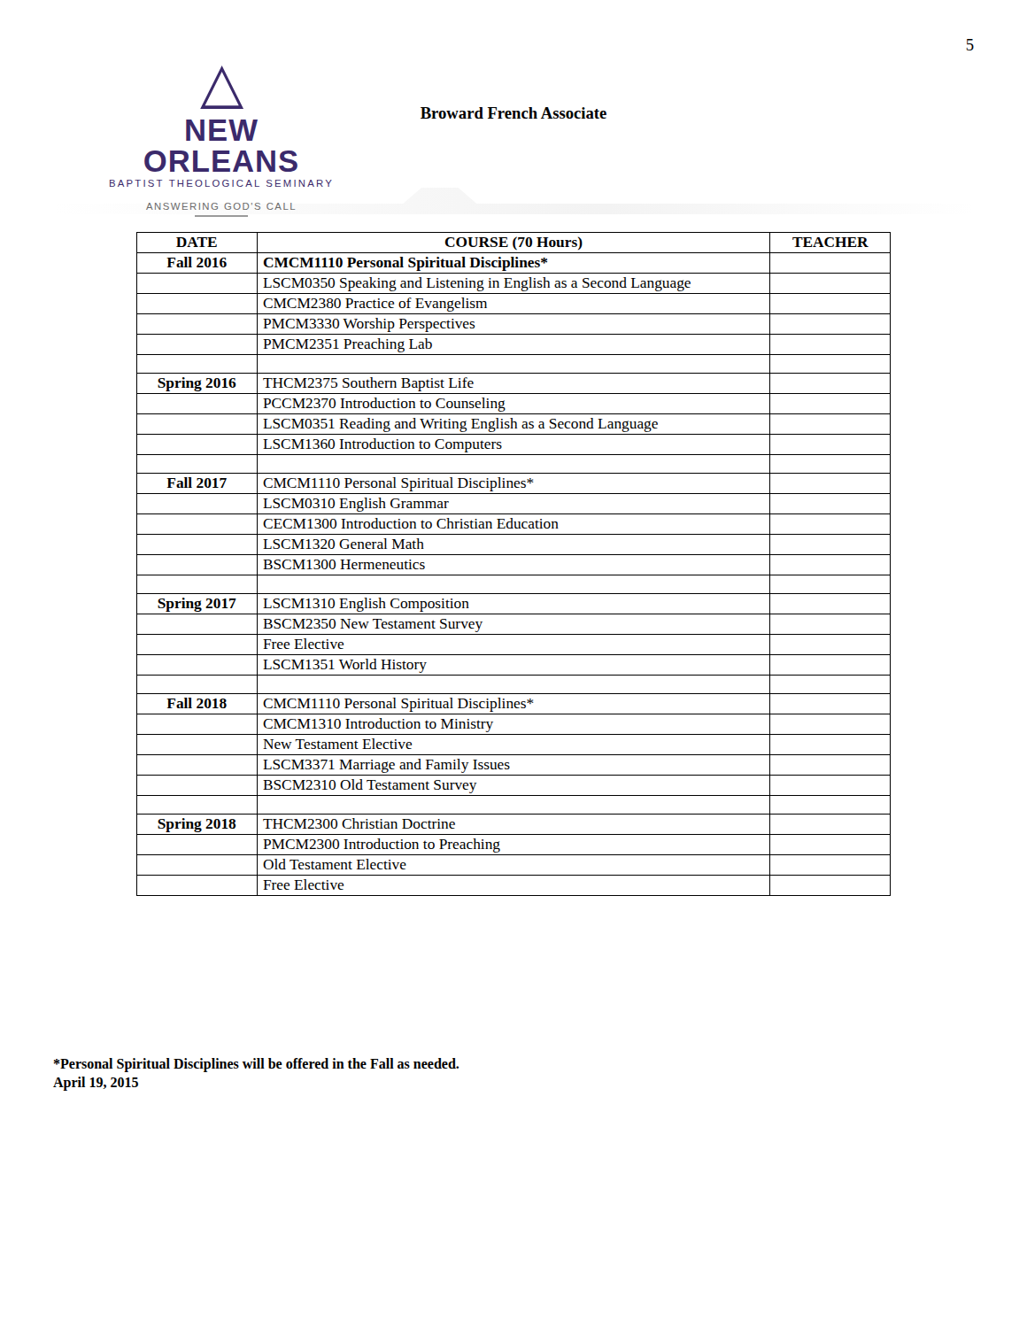5
△
NEW ORLEANS
BAPTIST THEOLOGICAL SEMINARY
ANSWERING GOD'S CALL
Broward French Associate
| DATE | COURSE (70 Hours) | TEACHER |
| --- | --- | --- |
| Fall 2016 | CMCM1110 Personal Spiritual Disciplines* | |
| | LSCM0350 Speaking and Listening in English as a Second Language | |
| | CMCM2380 Practice of Evangelism | |
| | PMCM3330 Worship Perspectives | |
| | PMCM2351 Preaching Lab | |
| Spring 2016 | THCM2375 Southern Baptist Life | |
| | PCCM2370 Introduction to Counseling | |
| | LSCM0351 Reading and Writing English as a Second Language | |
| | LSCM1360 Introduction to Computers | |
| Fall 2017 | CMCM1110 Personal Spiritual Disciplines* | |
| | LSCM0310 English Grammar | |
| | CECM1300 Introduction to Christian Education | |
| | LSCM1320 General Math | |
| | BSCM1300 Hermeneutics | |
| Spring 2017 | LSCM1310 English Composition | |
| | BSCM2350 New Testament Survey | |
| | Free Elective | |
| | LSCM1351 World History | |
| Fall 2018 | CMCM1110 Personal Spiritual Disciplines* | |
| | CMCM1310 Introduction to Ministry | |
| | New Testament Elective | |
| | LSCM3371 Marriage and Family Issues | |
| | BSCM2310 Old Testament Survey | |
| Spring 2018 | THCM2300 Christian Doctrine | |
| | PMCM2300 Introduction to Preaching | |
| | Old Testament Elective | |
| | Free Elective | |
*Personal Spiritual Disciplines will be offered in the Fall as needed.
April 19, 2015